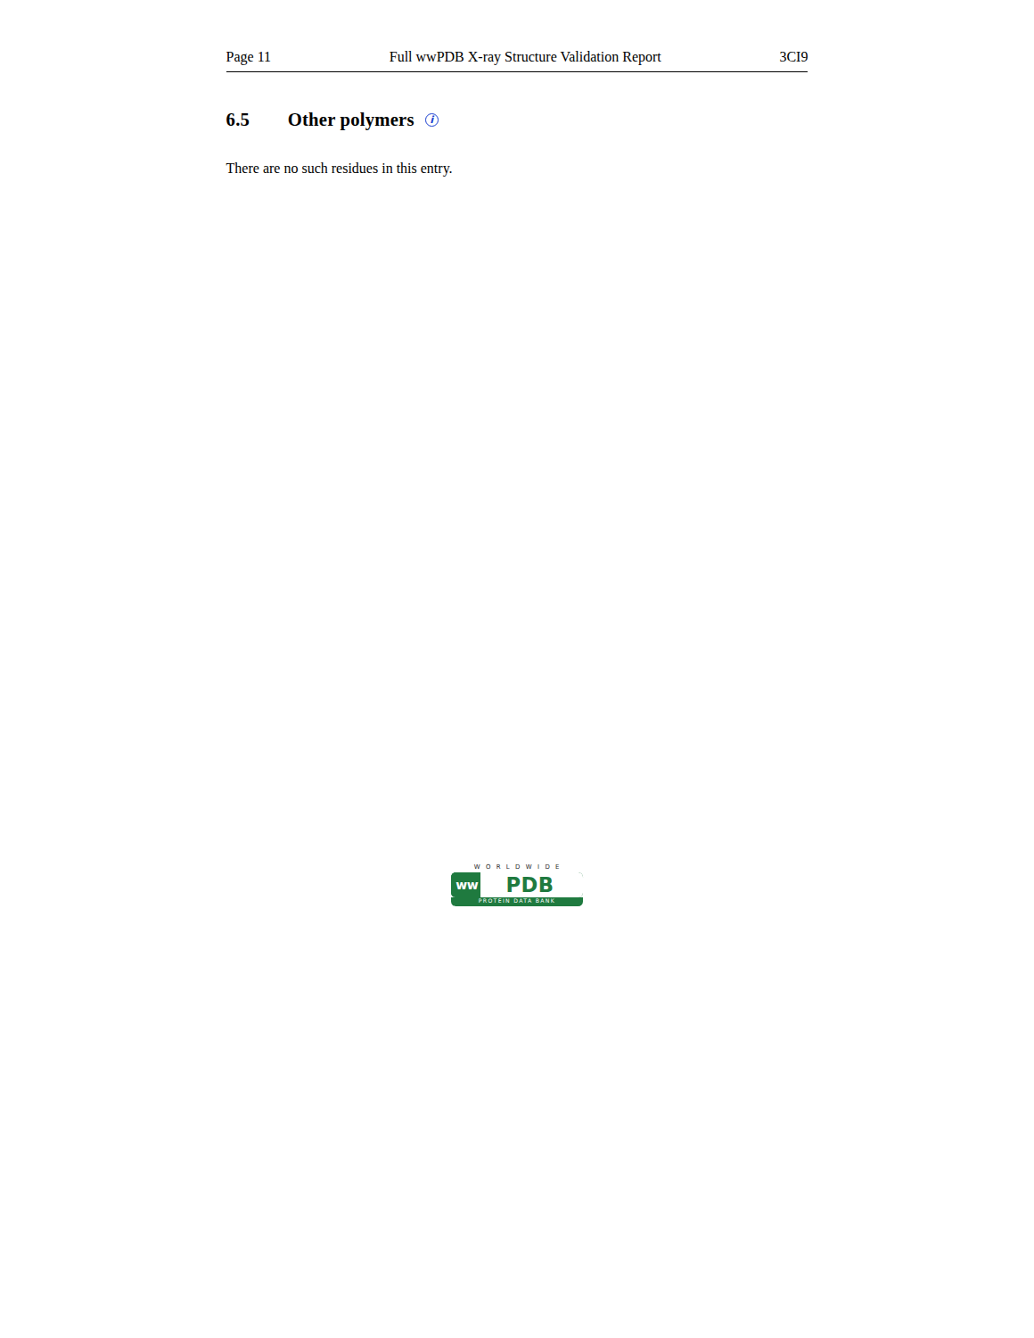Page 11
Full wwPDB X-ray Structure Validation Report
3CI9
6.5 Other polymers i
There are no such residues in this entry.
W O R L D W I D E
ww
PDB
PROTEIN DATA BANK